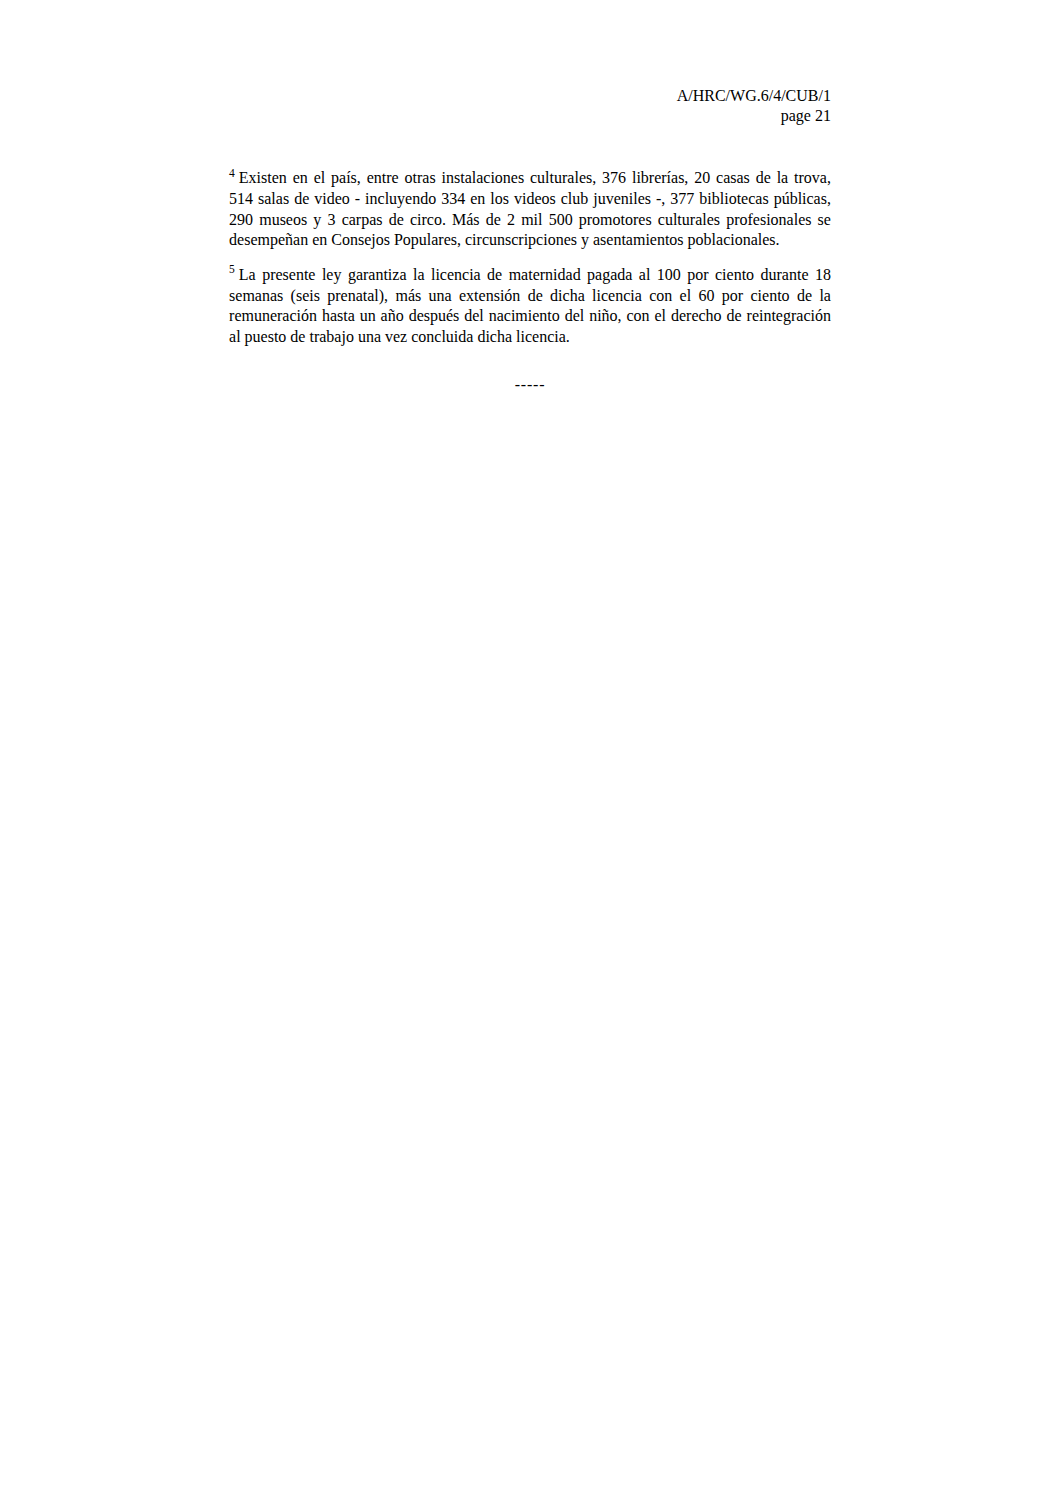A/HRC/WG.6/4/CUB/1 page 21
4Existen en el país, entre otras instalaciones culturales, 376 librerías, 20 casas de la trova, 514 salas de video - incluyendo 334 en los videos club juveniles -, 377 bibliotecas públicas, 290 museos y 3 carpas de circo. Más de 2 mil 500 promotores culturales profesionales se desempeñan en Consejos Populares, circunscripciones y asentamientos poblacionales.
5La presente ley garantiza la licencia de maternidad pagada al 100 por ciento durante 18 semanas (seis prenatal), más una extensión de dicha licencia con el 60 por ciento de la remuneración hasta un año después del nacimiento del niño, con el derecho de reintegración al puesto de trabajo una vez concluida dicha licencia.
-----